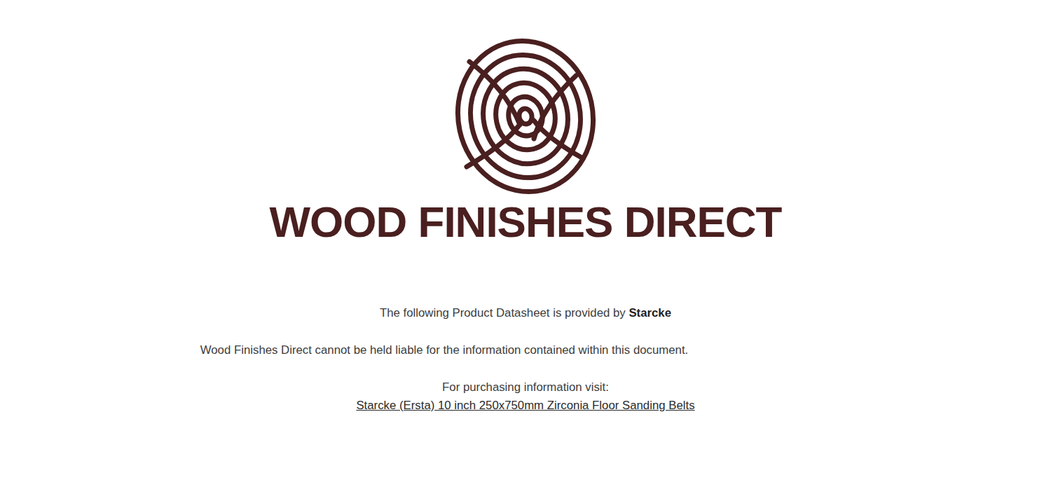Wood Finishes Direct WOOD FINISHES DIRECT
The following Product Datasheet is provided by Starcke
Wood Finishes Direct cannot be held liable for the information contained within this document.
For purchasing information visit:
Starcke (Ersta) 10 inch 250x750mm Zirconia Floor Sanding Belts